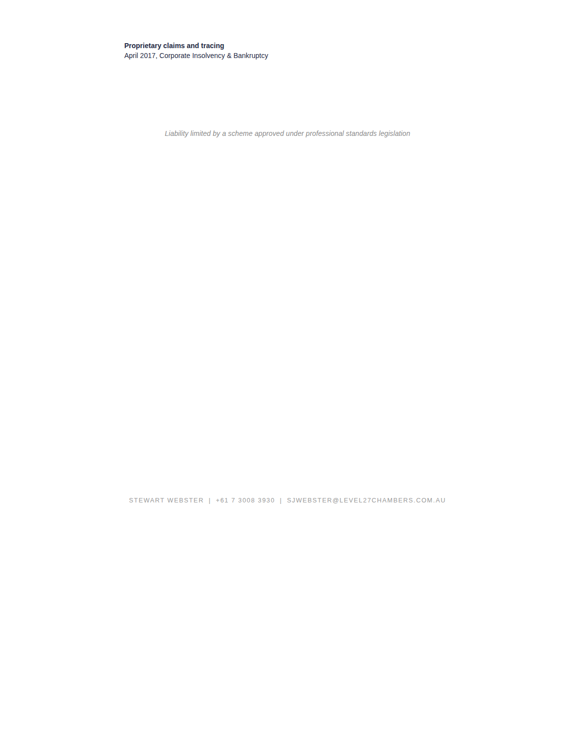Proprietary claims and tracing
April 2017, Corporate Insolvency & Bankruptcy
Liability limited by a scheme approved under professional standards legislation
STEWART WEBSTER|+61 7 3008 3930|SJWEBSTER@LEVEL27CHAMBERS.COM.AU